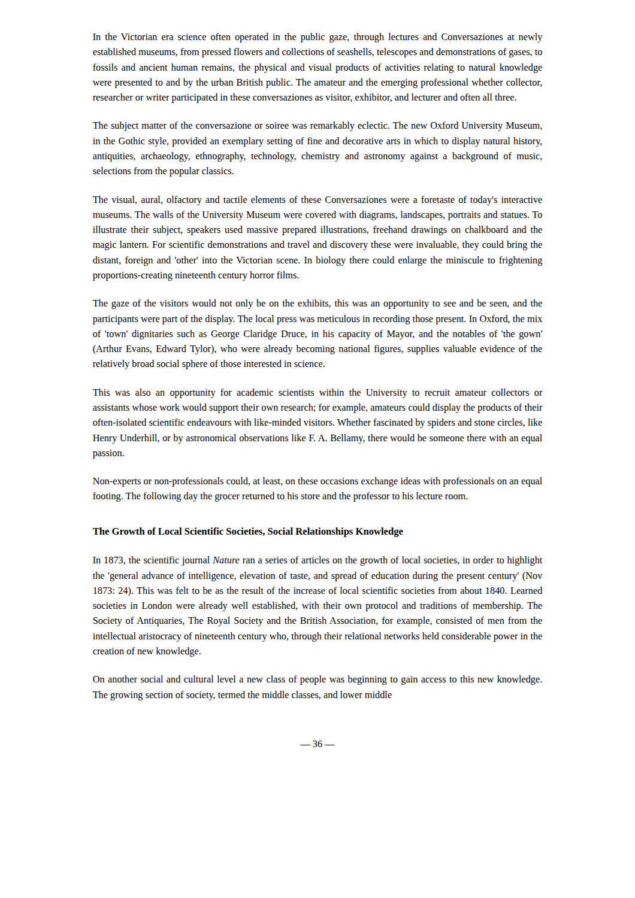In the Victorian era science often operated in the public gaze, through lectures and Conversaziones at newly established museums, from pressed flowers and collections of seashells, telescopes and demonstrations of gases, to fossils and ancient human remains, the physical and visual products of activities relating to natural knowledge were presented to and by the urban British public. The amateur and the emerging professional whether collector, researcher or writer participated in these conversaziones as visitor, exhibitor, and lecturer and often all three.
The subject matter of the conversazione or soiree was remarkably eclectic. The new Oxford University Museum, in the Gothic style, provided an exemplary setting of fine and decorative arts in which to display natural history, antiquities, archaeology, ethnography, technology, chemistry and astronomy against a background of music, selections from the popular classics.
The visual, aural, olfactory and tactile elements of these Conversaziones were a foretaste of today's interactive museums. The walls of the University Museum were covered with diagrams, landscapes, portraits and statues. To illustrate their subject, speakers used massive prepared illustrations, freehand drawings on chalkboard and the magic lantern. For scientific demonstrations and travel and discovery these were invaluable, they could bring the distant, foreign and 'other' into the Victorian scene. In biology there could enlarge the miniscule to frightening proportions-creating nineteenth century horror films.
The gaze of the visitors would not only be on the exhibits, this was an opportunity to see and be seen, and the participants were part of the display. The local press was meticulous in recording those present. In Oxford, the mix of 'town' dignitaries such as George Claridge Druce, in his capacity of Mayor, and the notables of 'the gown' (Arthur Evans, Edward Tylor), who were already becoming national figures, supplies valuable evidence of the relatively broad social sphere of those interested in science.
This was also an opportunity for academic scientists within the University to recruit amateur collectors or assistants whose work would support their own research; for example, amateurs could display the products of their often-isolated scientific endeavours with like-minded visitors. Whether fascinated by spiders and stone circles, like Henry Underhill, or by astronomical observations like F. A. Bellamy, there would be someone there with an equal passion.
Non-experts or non-professionals could, at least, on these occasions exchange ideas with professionals on an equal footing. The following day the grocer returned to his store and the professor to his lecture room.
The Growth of Local Scientific Societies, Social Relationships Knowledge
In 1873, the scientific journal Nature ran a series of articles on the growth of local societies, in order to highlight the 'general advance of intelligence, elevation of taste, and spread of education during the present century' (Nov 1873: 24). This was felt to be as the result of the increase of local scientific societies from about 1840. Learned societies in London were already well established, with their own protocol and traditions of membership. The Society of Antiquaries, The Royal Society and the British Association, for example, consisted of men from the intellectual aristocracy of nineteenth century who, through their relational networks held considerable power in the creation of new knowledge.
On another social and cultural level a new class of people was beginning to gain access to this new knowledge. The growing section of society, termed the middle classes, and lower middle
— 36 —